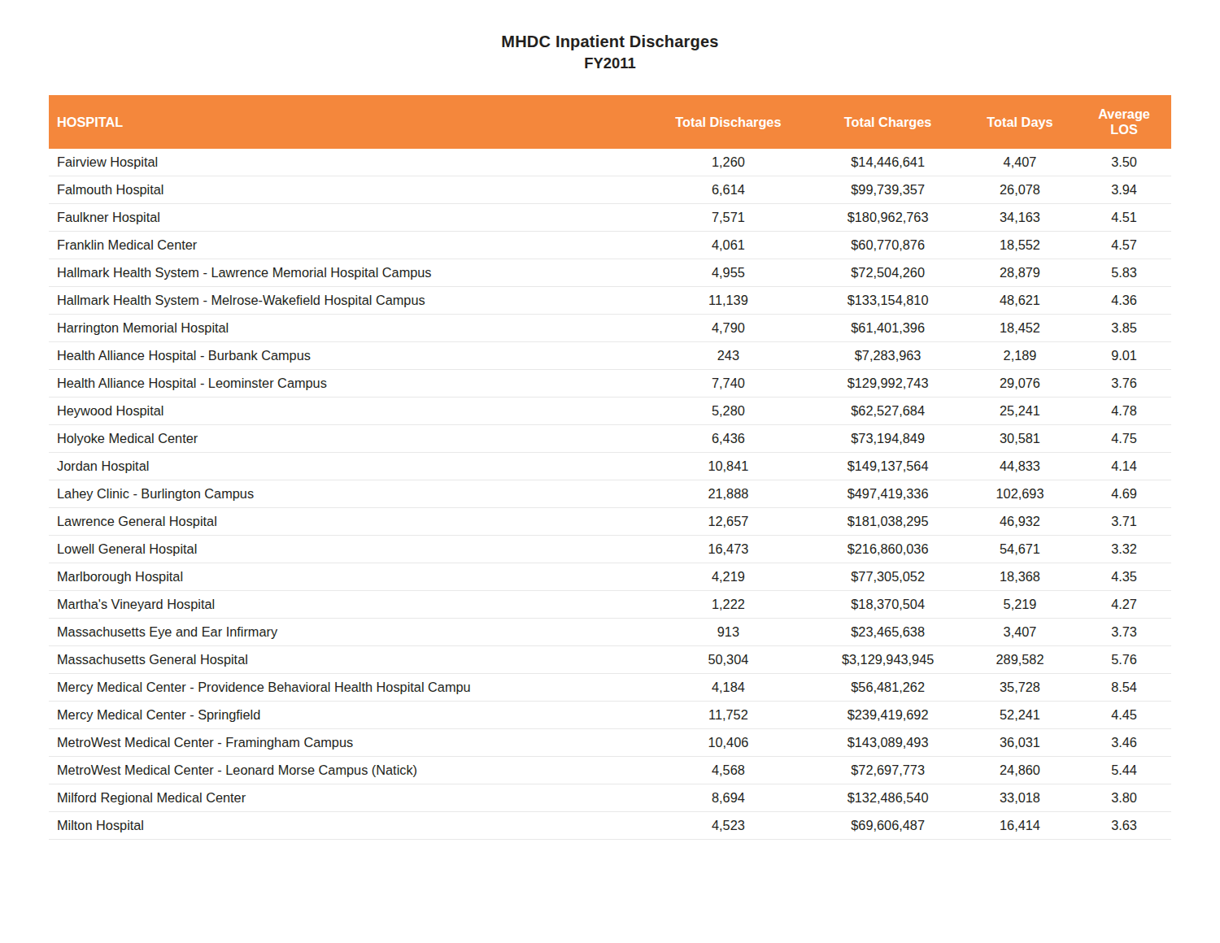MHDC Inpatient Discharges
FY2011
| HOSPITAL | Total Discharges | Total Charges | Total Days | Average LOS |
| --- | --- | --- | --- | --- |
| Fairview Hospital | 1,260 | $14,446,641 | 4,407 | 3.50 |
| Falmouth Hospital | 6,614 | $99,739,357 | 26,078 | 3.94 |
| Faulkner Hospital | 7,571 | $180,962,763 | 34,163 | 4.51 |
| Franklin Medical Center | 4,061 | $60,770,876 | 18,552 | 4.57 |
| Hallmark Health System - Lawrence Memorial Hospital Campus | 4,955 | $72,504,260 | 28,879 | 5.83 |
| Hallmark Health System - Melrose-Wakefield Hospital Campus | 11,139 | $133,154,810 | 48,621 | 4.36 |
| Harrington Memorial Hospital | 4,790 | $61,401,396 | 18,452 | 3.85 |
| Health Alliance Hospital - Burbank Campus | 243 | $7,283,963 | 2,189 | 9.01 |
| Health Alliance Hospital - Leominster Campus | 7,740 | $129,992,743 | 29,076 | 3.76 |
| Heywood Hospital | 5,280 | $62,527,684 | 25,241 | 4.78 |
| Holyoke Medical Center | 6,436 | $73,194,849 | 30,581 | 4.75 |
| Jordan Hospital | 10,841 | $149,137,564 | 44,833 | 4.14 |
| Lahey Clinic - Burlington Campus | 21,888 | $497,419,336 | 102,693 | 4.69 |
| Lawrence General Hospital | 12,657 | $181,038,295 | 46,932 | 3.71 |
| Lowell General Hospital | 16,473 | $216,860,036 | 54,671 | 3.32 |
| Marlborough Hospital | 4,219 | $77,305,052 | 18,368 | 4.35 |
| Martha's Vineyard Hospital | 1,222 | $18,370,504 | 5,219 | 4.27 |
| Massachusetts Eye and Ear Infirmary | 913 | $23,465,638 | 3,407 | 3.73 |
| Massachusetts General Hospital | 50,304 | $3,129,943,945 | 289,582 | 5.76 |
| Mercy Medical Center - Providence Behavioral Health Hospital Campu | 4,184 | $56,481,262 | 35,728 | 8.54 |
| Mercy Medical Center - Springfield | 11,752 | $239,419,692 | 52,241 | 4.45 |
| MetroWest Medical Center - Framingham Campus | 10,406 | $143,089,493 | 36,031 | 3.46 |
| MetroWest Medical Center - Leonard Morse Campus (Natick) | 4,568 | $72,697,773 | 24,860 | 5.44 |
| Milford Regional Medical Center | 8,694 | $132,486,540 | 33,018 | 3.80 |
| Milton Hospital | 4,523 | $69,606,487 | 16,414 | 3.63 |